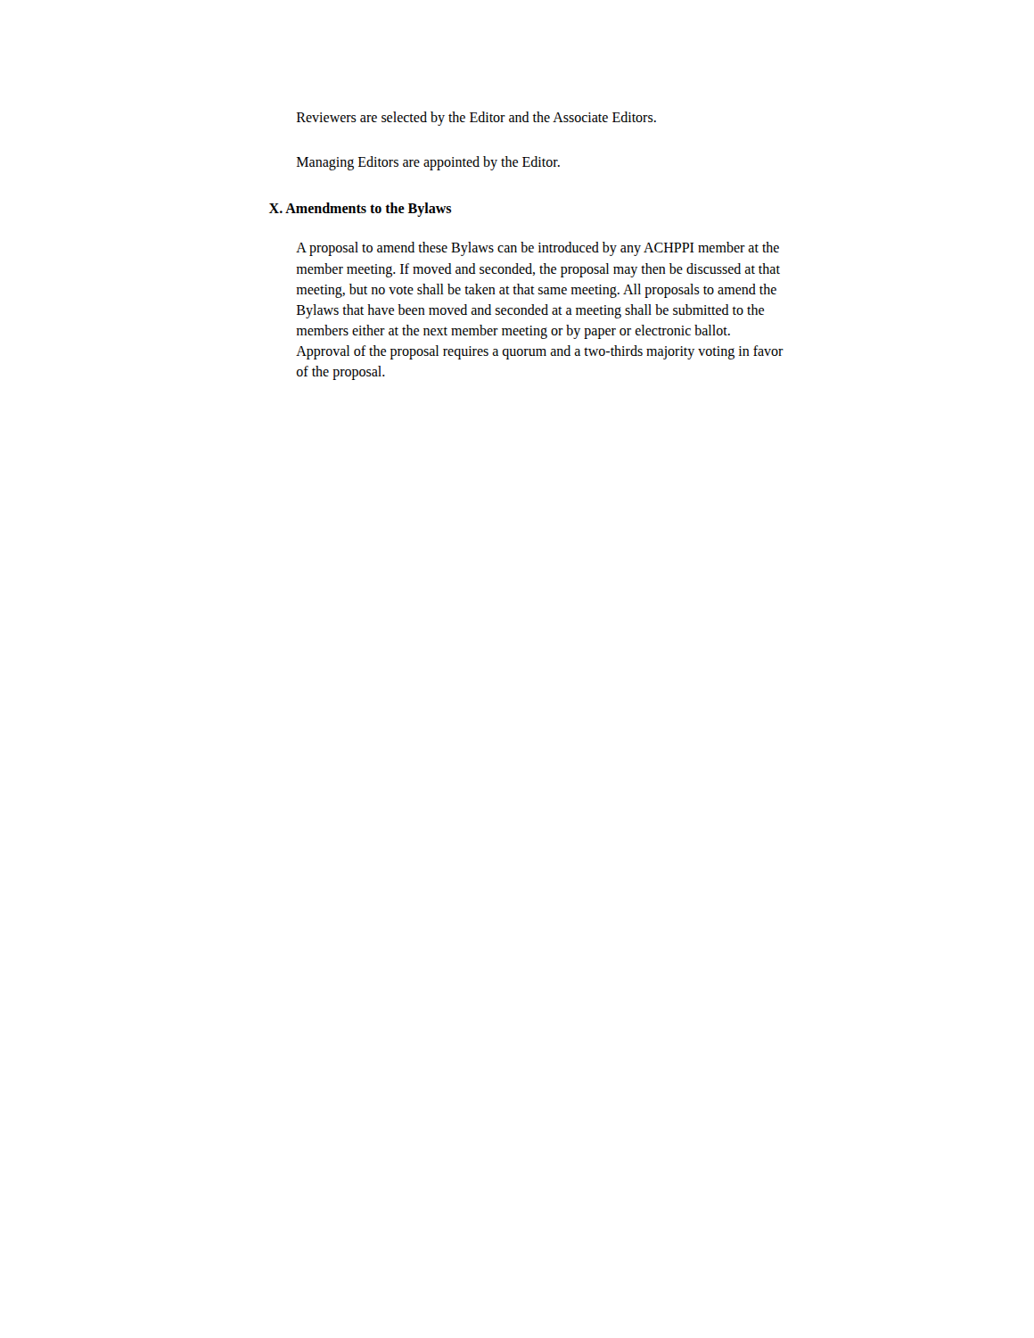Reviewers are selected by the Editor and the Associate Editors.
Managing Editors are appointed by the Editor.
X. Amendments to the Bylaws
A proposal to amend these Bylaws can be introduced by any ACHPPI member at the member meeting. If moved and seconded, the proposal may then be discussed at that meeting, but no vote shall be taken at that same meeting. All proposals to amend the Bylaws that have been moved and seconded at a meeting shall be submitted to the members either at the next member meeting or by paper or electronic ballot. Approval of the proposal requires a quorum and a two-thirds majority voting in favor of the proposal.